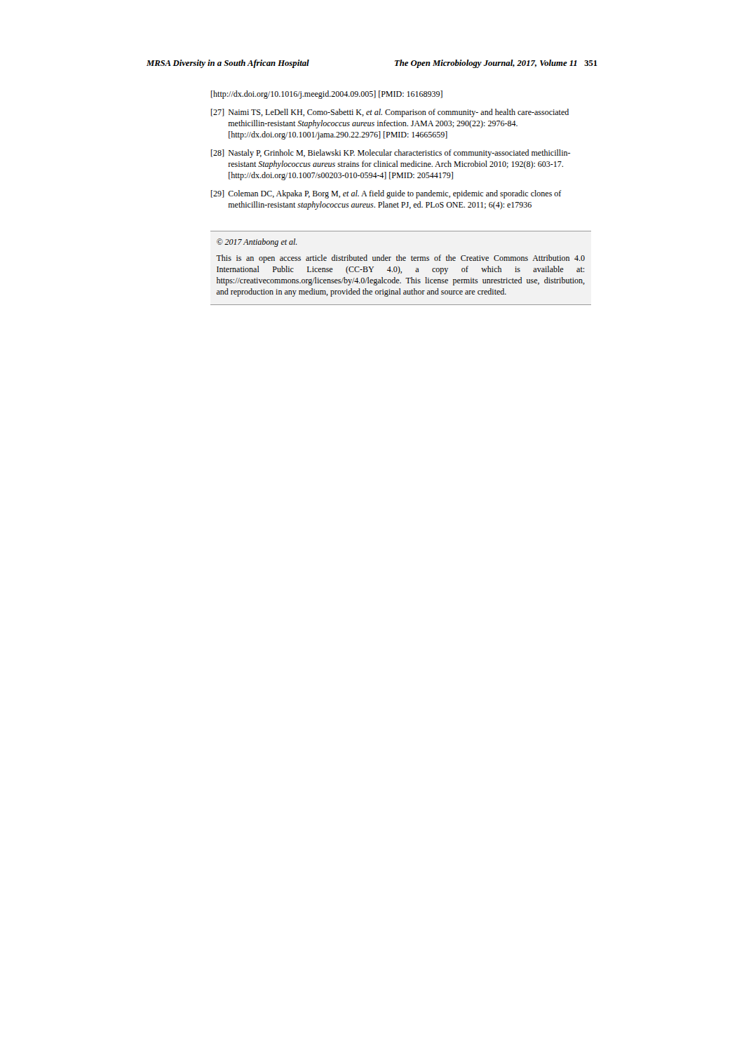MRSA Diversity in a South African Hospital
The Open Microbiology Journal, 2017, Volume 11 351
[http://dx.doi.org/10.1016/j.meegid.2004.09.005] [PMID: 16168939]
[27]
Naimi TS, LeDell KH, Como-Sabetti K, et al. Comparison of community- and health care-associated methicillin-resistant Staphylococcus aureus infection. JAMA 2003; 290(22): 2976-84.
[http://dx.doi.org/10.1001/jama.290.22.2976] [PMID: 14665659]
[28]
Nastaly P, Grinholc M, Bielawski KP. Molecular characteristics of community-associated methicillin-resistant Staphylococcus aureus strains for clinical medicine. Arch Microbiol 2010; 192(8): 603-17.
[http://dx.doi.org/10.1007/s00203-010-0594-4] [PMID: 20544179]
[29]
Coleman DC, Akpaka P, Borg M, et al. A field guide to pandemic, epidemic and sporadic clones of methicillin-resistant staphylococcus aureus. Planet PJ, ed. PLoS ONE. 2011; 6(4): e17936
© 2017 Antiabong et al.
This is an open access article distributed under the terms of the Creative Commons Attribution 4.0 International Public License (CC-BY 4.0), a copy of which is available at: https://creativecommons.org/licenses/by/4.0/legalcode. This license permits unrestricted use, distribution, and reproduction in any medium, provided the original author and source are credited.